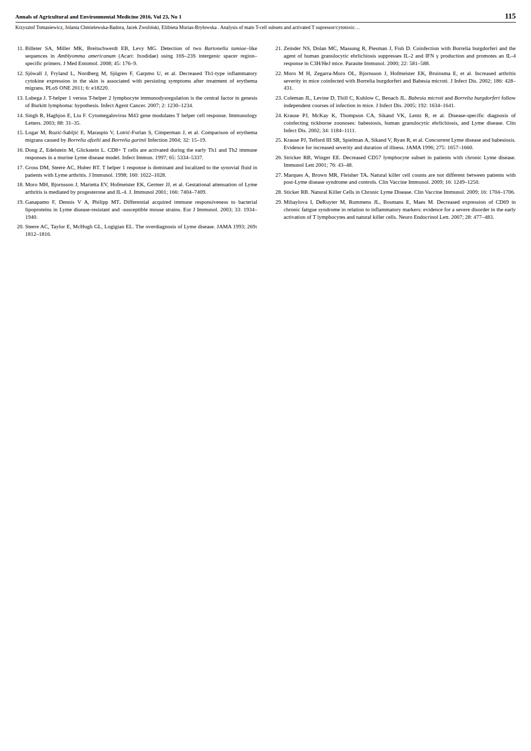Annals of Agricultural and Environmental Medicine 2016, Vol 23, No 1 115
Krzysztof Tomasiewicz, Jolanta Chmielewska-Badora, Jacek Zwoliński, Elżbieta Murias-Bryłowska . Analysis of main T-cell subsets and activated T supressor/cytotoxic…
Billeter SA, Miller MK, Breitschwerdt EB, Levy MG. Detection of two Bartonella tamiae–like sequences in Amblyomma americanum (Acari: Ixodidae) using 16S–23S intergenic spacer region–specific primers. J Med Entomol. 2008; 45: 176–9.
Sjöwall J, Fryland L, Nordberg M, Sjögren F, Garpmo U, et al. Decreased Th1-type inflammatory cytokine expression in the skin is associated with persisting symptoms after treatment of erythema migrans. PLoS ONE 2011; 6: e18220.
Lubega J. T-helper 1 versus T-helper 2 lymphocyte immunodysregulation is the central factor in genesis of Burkitt lymphoma: hypothesis. Infect Agent Cancer. 2007; 2: 1230–1234.
Singh R, Haghjoo E, Liu F. Cytomegalovirus M43 gene modulates T helper cell response. Immunology Letters. 2003; 88: 31–35.
Logar M, Ruzić-Sabljić E, Maraspin V, Lotrić-Furlan S, Cimperman J, et al. Comparison of erythema migrans caused by Borrelia afzelii and Borrelia garinii Infection 2004; 32: 15–19.
Dong Z, Edelstein M, Glickstein L. CD8+ T cells are activated during the early Th1 and Th2 immune responses in a murine Lyme disease model. Infect Immun. 1997; 65: 5334–5337.
Gross DM, Steere AC, Huber BT. T helper 1 response is dominant and localized to the synovial fluid in patients with Lyme arthritis. J Immunol. 1998; 160: 1022–1028.
Moro MH, Bjornsson J, Marietta EV, Hofmeister EK, Germer JJ, et al. Gestational attenuation of Lyme arthritis is mediated by progesterone and IL-4. J. Immunol 2001; 166: 7404–7409.
Ganapamo F, Dennis V A, Philipp MT. Differential acquired immune responsiveness to bacterial lipoproteins in Lyme disease-resistant and -susceptible mouse strains. Eur J Immunol. 2003; 33: 1934–1940.
Steere AC, Taylor E, McHugh GL, Logigian EL. The overdiagnosis of Lyme disease. JAMA 1993; 269: 1812–1816.
Zeinder NS, Dolan MC, Massung R, Piesman J, Fish D. Coinfection with Borrelia burgdorferi and the agent of human granulocytic ehrlichiosis suppresses IL-2 and IFN γ production and promotes an IL-4 response in C3H/HeJ mice. Parasite Immunol. 2000; 22: 581–588.
Moro M H, Zegarra-Moro OL, Bjornsson J, Hofmeister EK, Bruinsma E, et al. Increased arthritis severity in mice coinfected with Borrelia burgdorferi and Babesia microti. J Infect Dis. 2002; 186: 428–431.
Coleman JL, Levine D, Thill C, Kuhlow C, Benach JL. Babesia microti and Borrelia burgdorferi follow independent courses of infection in mice. J Infect Dis. 2005; 192: 1634–1641.
Krause PJ, McKay K, Thompson CA, Sikand VK, Lentz R, et al. Disease-specific diagnosis of coinfecting tickborne zoonoses: babesiosis, human granulocytic ehrlichiosis, and Lyme disease. Clin Infect Dis. 2002; 34: 1184–1111.
Krause PJ, Telford III SR, Spielman A, Sikand V, Ryan R, et al. Concurrent Lyme disease and babesiosis. Evidence for increased severity and duration of illness. JAMA 1996; 275: 1657–1660.
Stricker RB, Winger EE. Decreased CD57 lymphocyte subset in patients with chronic Lyme disease. Immunol Lett 2001; 76: 43–48.
Marques A, Brown MR, Fleisher TA. Natural killer cell counts are not different between patients with post-Lyme disease syndrome and controls. Clin Vaccine Immunol. 2009; 16: 1249–1250.
Sticker RB. Natural Killer Cells in Chronic Lyme Disease. Clin Vaccine Immunol. 2009; 16: 1704–1706.
Mihaylova I, DeRuyter M, Rummens JL, Bosmans E, Maes M. Decreased expression of CD69 in chronic fatigue syndrome in relation to inflammatory markers: evidence for a severe disorder in the early activation of T lymphocytes and natural killer cells. Neuro Endocrinol Lett. 2007; 28: 477–483.